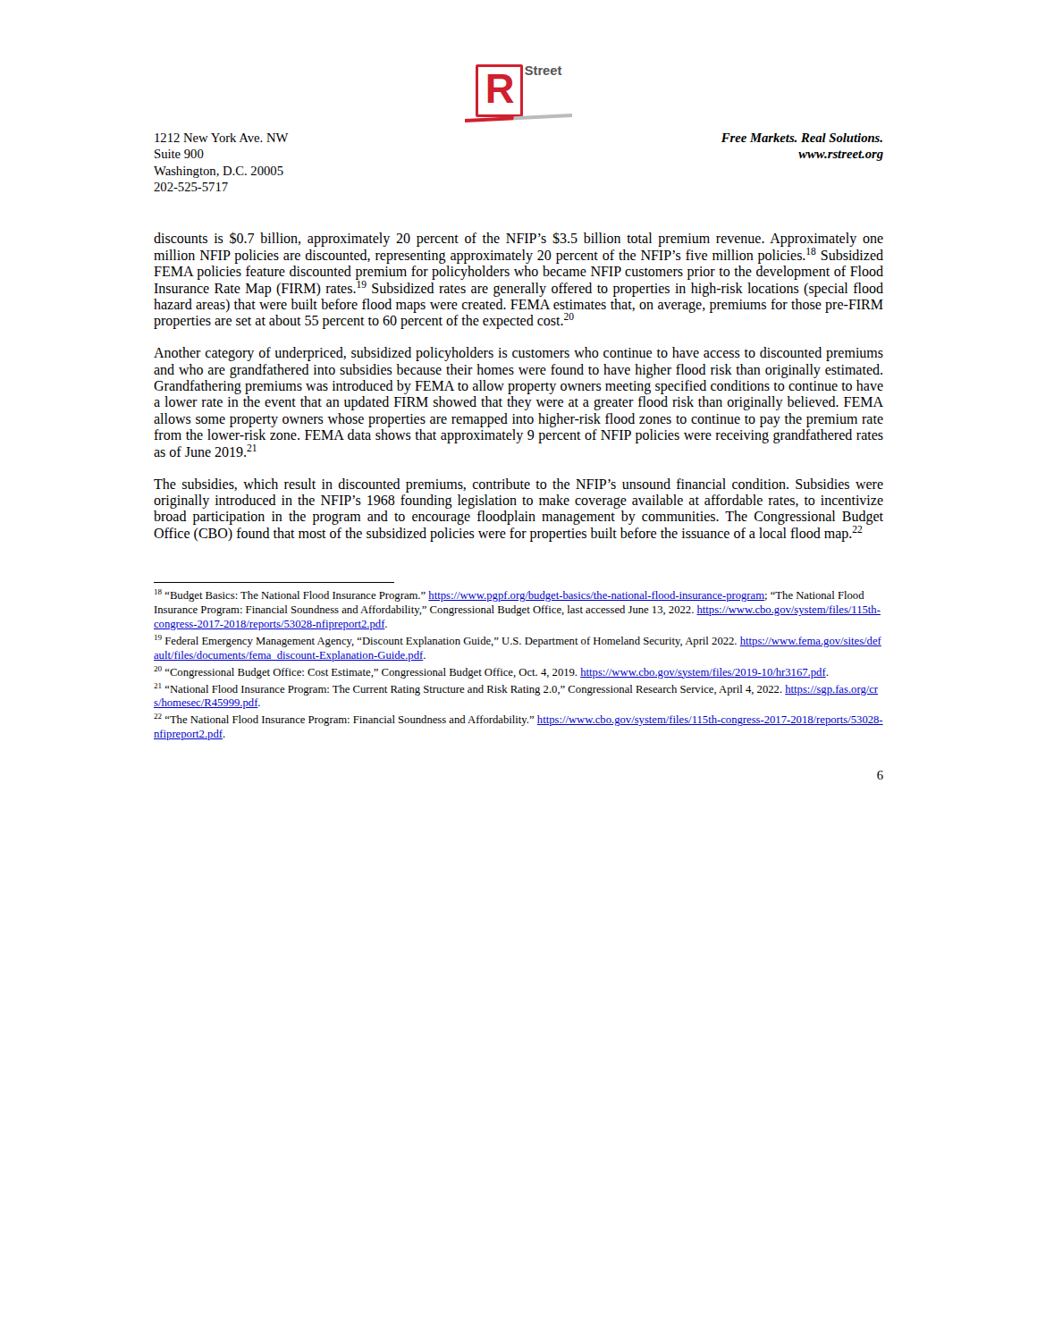RStreet
1212 New York Ave. NW
Suite 900
Washington, D.C. 20005
202-525-5717
Free Markets. Real Solutions.
www.rstreet.org
discounts is $0.7 billion, approximately 20 percent of the NFIP’s $3.5 billion total premium revenue. Approximately one million NFIP policies are discounted, representing approximately 20 percent of the NFIP’s five million policies.18 Subsidized FEMA policies feature discounted premium for policyholders who became NFIP customers prior to the development of Flood Insurance Rate Map (FIRM) rates.19 Subsidized rates are generally offered to properties in high-risk locations (special flood hazard areas) that were built before flood maps were created. FEMA estimates that, on average, premiums for those pre-FIRM properties are set at about 55 percent to 60 percent of the expected cost.20
Another category of underpriced, subsidized policyholders is customers who continue to have access to discounted premiums and who are grandfathered into subsidies because their homes were found to have higher flood risk than originally estimated. Grandfathering premiums was introduced by FEMA to allow property owners meeting specified conditions to continue to have a lower rate in the event that an updated FIRM showed that they were at a greater flood risk than originally believed. FEMA allows some property owners whose properties are remapped into higher-risk flood zones to continue to pay the premium rate from the lower-risk zone. FEMA data shows that approximately 9 percent of NFIP policies were receiving grandfathered rates as of June 2019.21
The subsidies, which result in discounted premiums, contribute to the NFIP’s unsound financial condition. Subsidies were originally introduced in the NFIP’s 1968 founding legislation to make coverage available at affordable rates, to incentivize broad participation in the program and to encourage floodplain management by communities. The Congressional Budget Office (CBO) found that most of the subsidized policies were for properties built before the issuance of a local flood map.22
18 “Budget Basics: The National Flood Insurance Program.” https://www.pgpf.org/budget-basics/the-national-flood-insurance-program; “The National Flood Insurance Program: Financial Soundness and Affordability,” Congressional Budget Office, last accessed June 13, 2022. https://www.cbo.gov/system/files/115th-congress-2017-2018/reports/53028-nfipreport2.pdf.
19 Federal Emergency Management Agency, “Discount Explanation Guide,” U.S. Department of Homeland Security, April 2022. https://www.fema.gov/sites/default/files/documents/fema_discount-Explanation-Guide.pdf.
20 “Congressional Budget Office: Cost Estimate,” Congressional Budget Office, Oct. 4, 2019. https://www.cbo.gov/system/files/2019-10/hr3167.pdf.
21 “National Flood Insurance Program: The Current Rating Structure and Risk Rating 2.0,” Congressional Research Service, April 4, 2022. https://sgp.fas.org/crs/homesec/R45999.pdf.
22 “The National Flood Insurance Program: Financial Soundness and Affordability.” https://www.cbo.gov/system/files/115th-congress-2017-2018/reports/53028-nfipreport2.pdf.
6